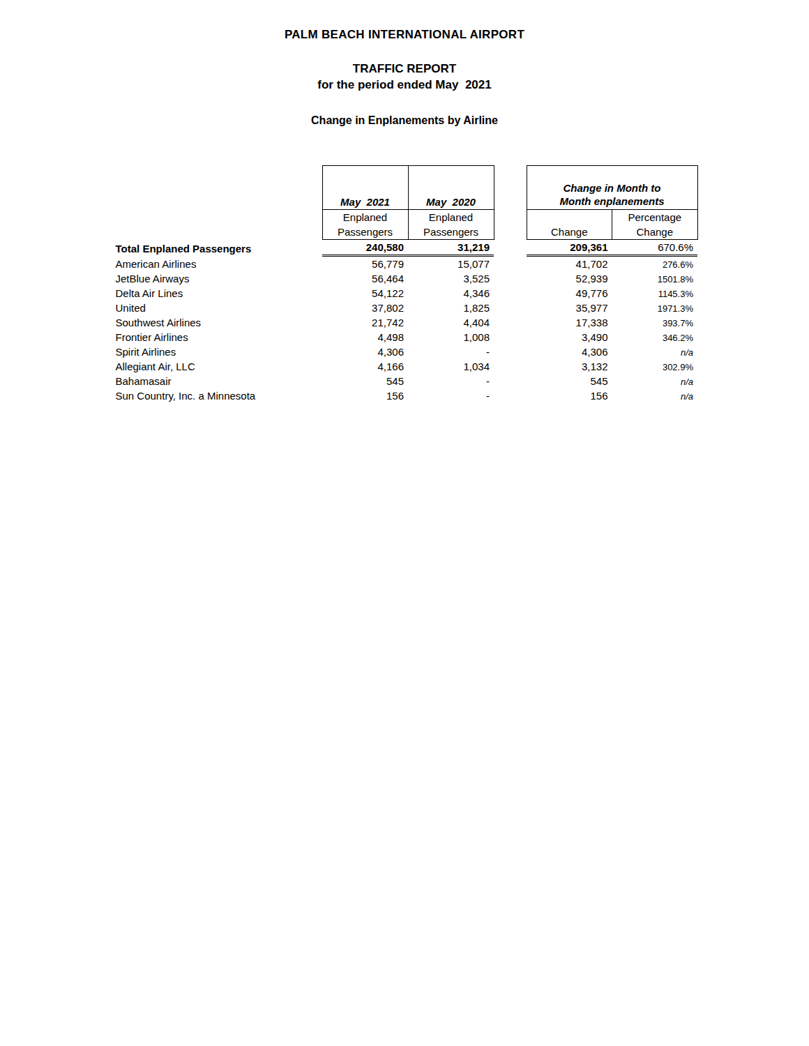PALM BEACH INTERNATIONAL AIRPORT
TRAFFIC REPORT
for the period ended May 2021
Change in Enplanements by Airline
| | May 2021 | May 2020 | | Change in Month to Month enplanements |
| | Enplaned | Enplaned | | | Percentage |
| | Passengers | Passengers | | Change | Change |
| Total Enplaned Passengers | 240,580 | 31,219 | | 209,361 | 670.6% |
| American Airlines | 56,779 | 15,077 | | 41,702 | 276.6% |
| JetBlue Airways | 56,464 | 3,525 | | 52,939 | 1501.8% |
| Delta Air Lines | 54,122 | 4,346 | | 49,776 | 1145.3% |
| United | 37,802 | 1,825 | | 35,977 | 1971.3% |
| Southwest Airlines | 21,742 | 4,404 | | 17,338 | 393.7% |
| Frontier Airlines | 4,498 | 1,008 | | 3,490 | 346.2% |
| Spirit Airlines | 4,306 | - | | 4,306 | n/a |
| Allegiant Air, LLC | 4,166 | 1,034 | | 3,132 | 302.9% |
| Bahamasair | 545 | - | | 545 | n/a |
| Sun Country, Inc. a Minnesota | 156 | - | | 156 | n/a |